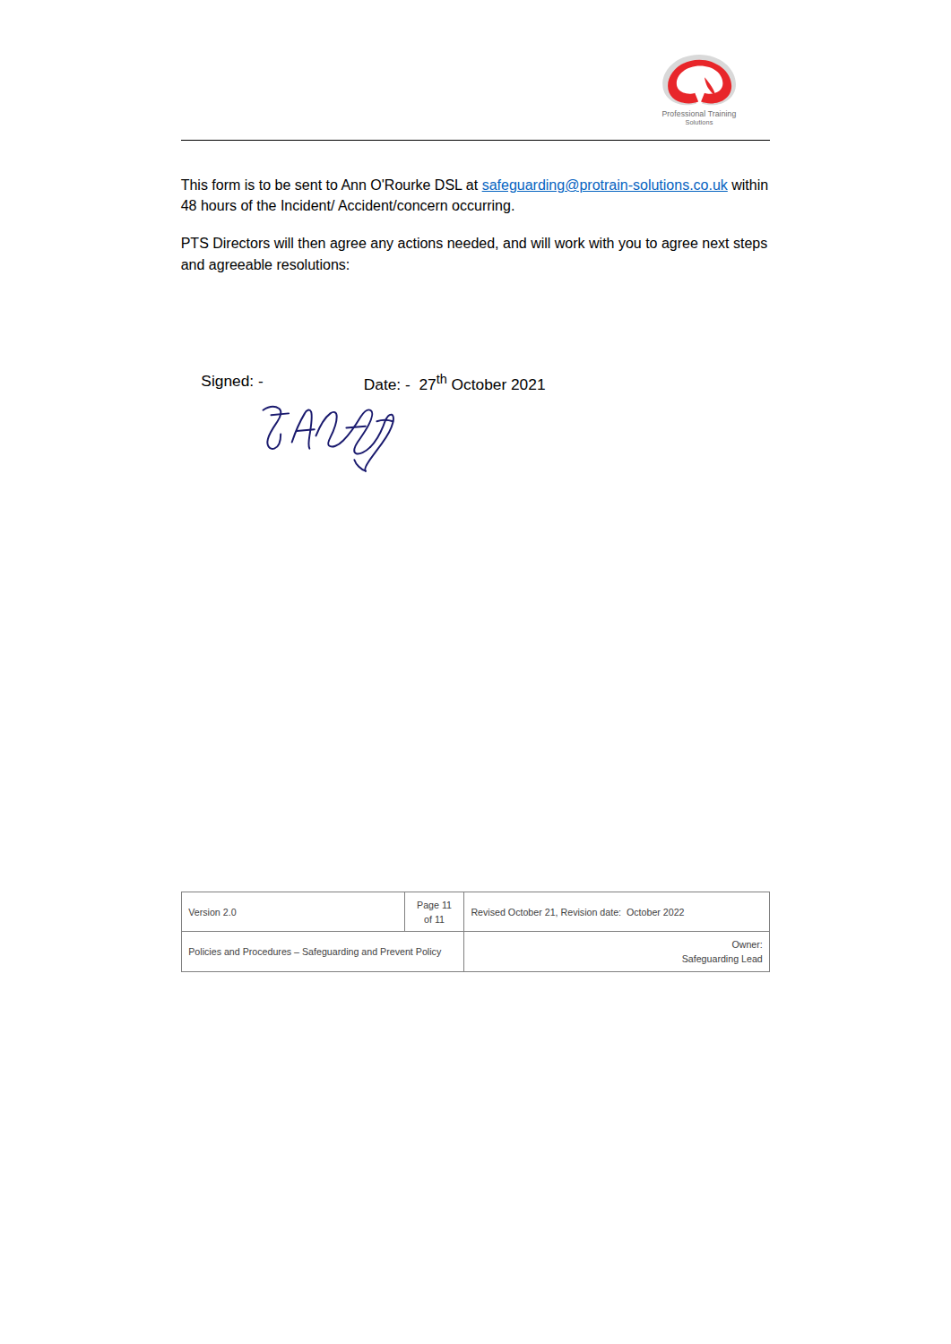Professional Training Solutions
This form is to be sent to Ann O'Rourke DSL at safeguarding@protrain-solutions.co.uk within 48 hours of the Incident/ Accident/concern occurring.
PTS Directors will then agree any actions needed, and will work with you to agree next steps and agreeable resolutions:
Signed: - Date: - 27th October 2021
| Version 2.0 | Page 11 of 11 | Revised October 21, Revision date: October 2022 |
| Policies and Procedures – Safeguarding and Prevent Policy | Owner: Safeguarding Lead |